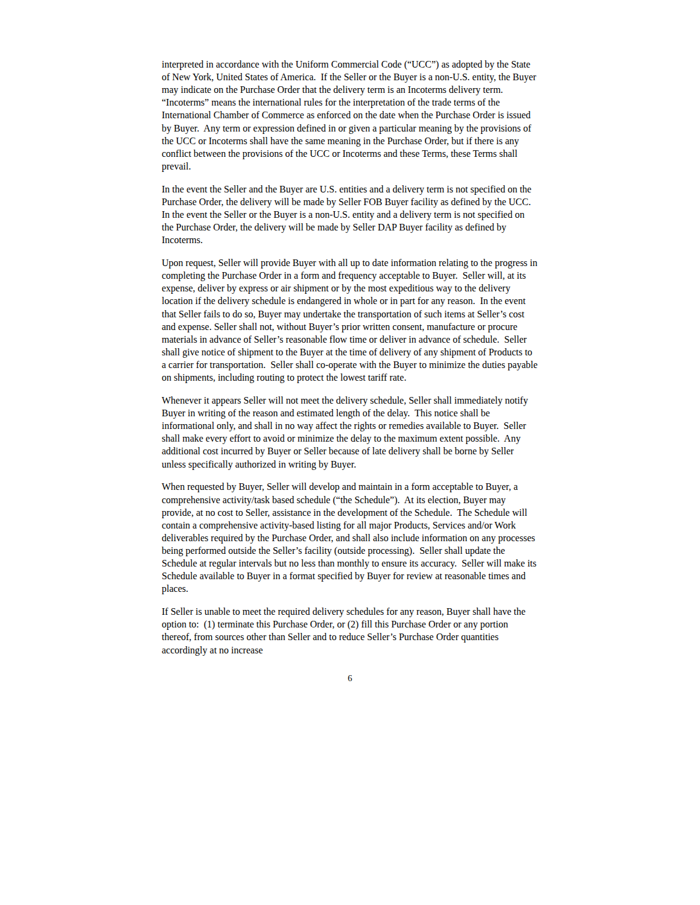interpreted in accordance with the Uniform Commercial Code (“UCC”) as adopted by the State of New York, United States of America. If the Seller or the Buyer is a non-U.S. entity, the Buyer may indicate on the Purchase Order that the delivery term is an Incoterms delivery term. “Incoterms” means the international rules for the interpretation of the trade terms of the International Chamber of Commerce as enforced on the date when the Purchase Order is issued by Buyer. Any term or expression defined in or given a particular meaning by the provisions of the UCC or Incoterms shall have the same meaning in the Purchase Order, but if there is any conflict between the provisions of the UCC or Incoterms and these Terms, these Terms shall prevail.
In the event the Seller and the Buyer are U.S. entities and a delivery term is not specified on the Purchase Order, the delivery will be made by Seller FOB Buyer facility as defined by the UCC. In the event the Seller or the Buyer is a non-U.S. entity and a delivery term is not specified on the Purchase Order, the delivery will be made by Seller DAP Buyer facility as defined by Incoterms.
Upon request, Seller will provide Buyer with all up to date information relating to the progress in completing the Purchase Order in a form and frequency acceptable to Buyer. Seller will, at its expense, deliver by express or air shipment or by the most expeditious way to the delivery location if the delivery schedule is endangered in whole or in part for any reason. In the event that Seller fails to do so, Buyer may undertake the transportation of such items at Seller’s cost and expense. Seller shall not, without Buyer’s prior written consent, manufacture or procure materials in advance of Seller’s reasonable flow time or deliver in advance of schedule. Seller shall give notice of shipment to the Buyer at the time of delivery of any shipment of Products to a carrier for transportation. Seller shall co-operate with the Buyer to minimize the duties payable on shipments, including routing to protect the lowest tariff rate.
Whenever it appears Seller will not meet the delivery schedule, Seller shall immediately notify Buyer in writing of the reason and estimated length of the delay. This notice shall be informational only, and shall in no way affect the rights or remedies available to Buyer. Seller shall make every effort to avoid or minimize the delay to the maximum extent possible. Any additional cost incurred by Buyer or Seller because of late delivery shall be borne by Seller unless specifically authorized in writing by Buyer.
When requested by Buyer, Seller will develop and maintain in a form acceptable to Buyer, a comprehensive activity/task based schedule (“the Schedule”). At its election, Buyer may provide, at no cost to Seller, assistance in the development of the Schedule. The Schedule will contain a comprehensive activity-based listing for all major Products, Services and/or Work deliverables required by the Purchase Order, and shall also include information on any processes being performed outside the Seller’s facility (outside processing). Seller shall update the Schedule at regular intervals but no less than monthly to ensure its accuracy. Seller will make its Schedule available to Buyer in a format specified by Buyer for review at reasonable times and places.
If Seller is unable to meet the required delivery schedules for any reason, Buyer shall have the option to: (1) terminate this Purchase Order, or (2) fill this Purchase Order or any portion thereof, from sources other than Seller and to reduce Seller’s Purchase Order quantities accordingly at no increase
6